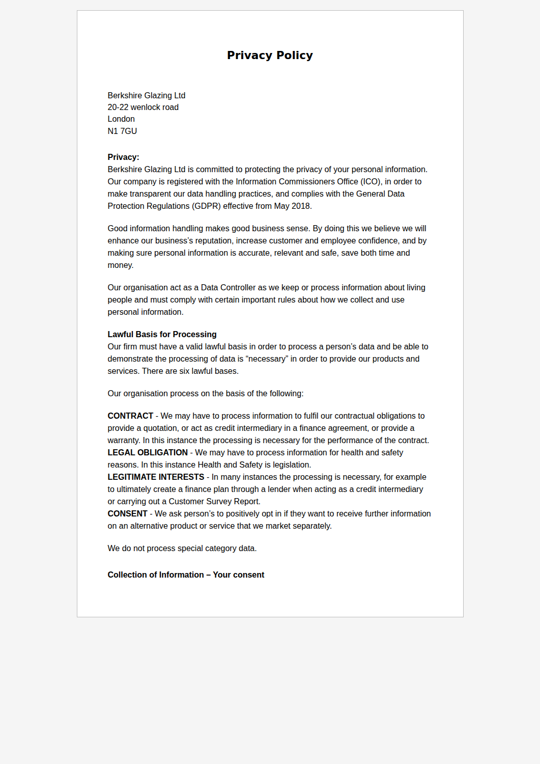Privacy Policy
Berkshire Glazing Ltd
20-22 wenlock road
London
N1 7GU
Privacy:
Berkshire Glazing Ltd is committed to protecting the privacy of your personal information. Our company is registered with the Information Commissioners Office (ICO), in order to make transparent our data handling practices, and complies with the General Data Protection Regulations (GDPR) effective from May 2018.
Good information handling makes good business sense. By doing this we believe we will enhance our business’s reputation, increase customer and employee confidence, and by making sure personal information is accurate, relevant and safe, save both time and money.
Our organisation act as a Data Controller as we keep or process information about living people and must comply with certain important rules about how we collect and use personal information.
Lawful Basis for Processing
Our firm must have a valid lawful basis in order to process a person’s data and be able to demonstrate the processing of data is “necessary” in order to provide our products and services. There are six lawful bases.
Our organisation process on the basis of the following:
CONTRACT - We may have to process information to fulfil our contractual obligations to provide a quotation, or act as credit intermediary in a finance agreement, or provide a warranty. In this instance the processing is necessary for the performance of the contract.
LEGAL OBLIGATION - We may have to process information for health and safety reasons. In this instance Health and Safety is legislation.
LEGITIMATE INTERESTS - In many instances the processing is necessary, for example to ultimately create a finance plan through a lender when acting as a credit intermediary or carrying out a Customer Survey Report.
CONSENT - We ask person’s to positively opt in if they want to receive further information on an alternative product or service that we market separately.
We do not process special category data.
Collection of Information – Your consent